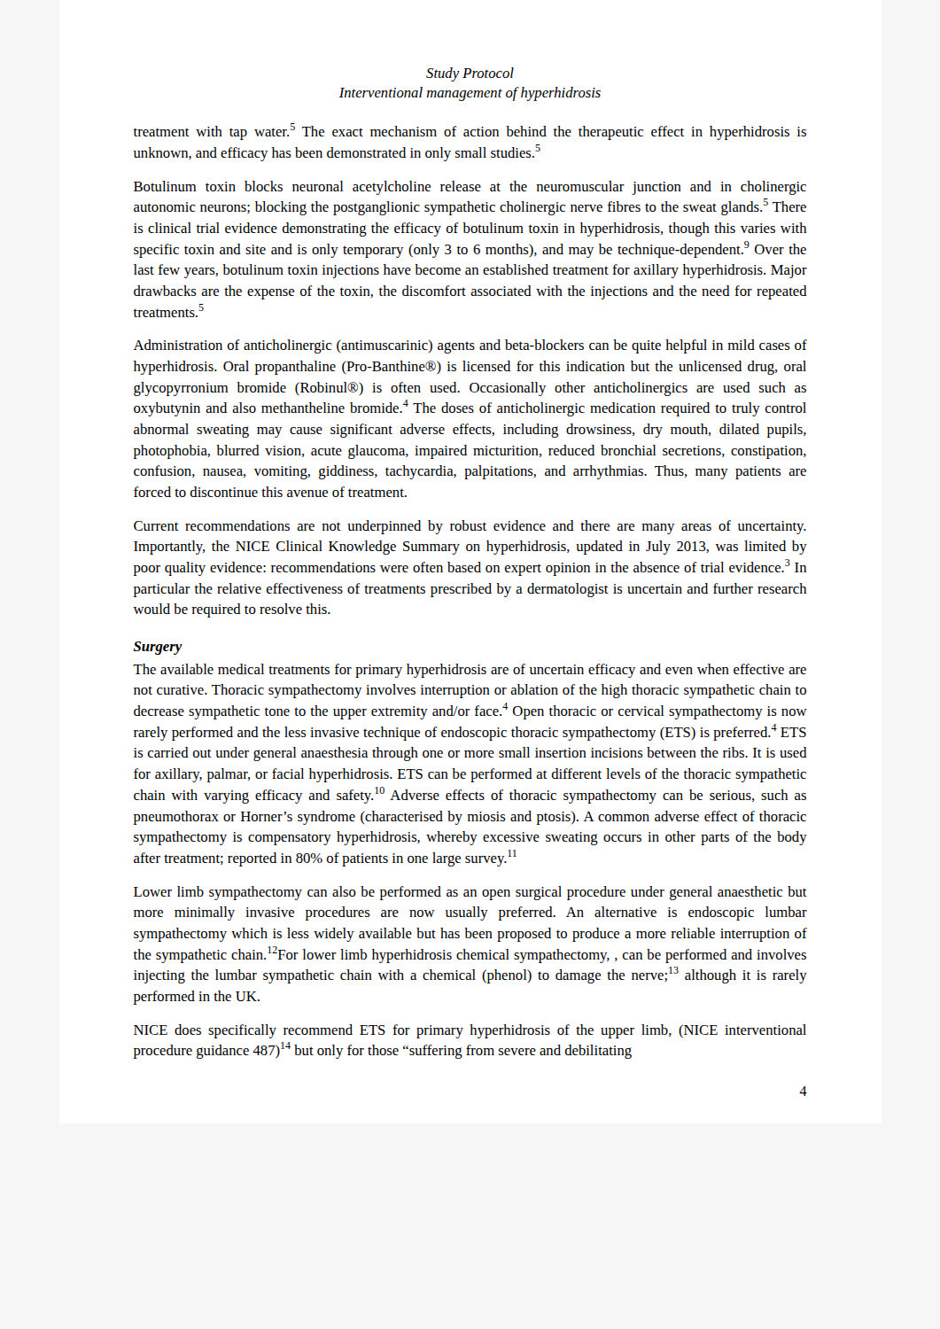Study Protocol
Interventional management of hyperhidrosis
treatment with tap water.5 The exact mechanism of action behind the therapeutic effect in hyperhidrosis is unknown, and efficacy has been demonstrated in only small studies.5
Botulinum toxin blocks neuronal acetylcholine release at the neuromuscular junction and in cholinergic autonomic neurons; blocking the postganglionic sympathetic cholinergic nerve fibres to the sweat glands.5 There is clinical trial evidence demonstrating the efficacy of botulinum toxin in hyperhidrosis, though this varies with specific toxin and site and is only temporary (only 3 to 6 months), and may be technique-dependent.9 Over the last few years, botulinum toxin injections have become an established treatment for axillary hyperhidrosis. Major drawbacks are the expense of the toxin, the discomfort associated with the injections and the need for repeated treatments.5
Administration of anticholinergic (antimuscarinic) agents and beta-blockers can be quite helpful in mild cases of hyperhidrosis. Oral propanthaline (Pro-Banthine®) is licensed for this indication but the unlicensed drug, oral glycopyrronium bromide (Robinul®) is often used. Occasionally other anticholinergics are used such as oxybutynin and also methantheline bromide.4 The doses of anticholinergic medication required to truly control abnormal sweating may cause significant adverse effects, including drowsiness, dry mouth, dilated pupils, photophobia, blurred vision, acute glaucoma, impaired micturition, reduced bronchial secretions, constipation, confusion, nausea, vomiting, giddiness, tachycardia, palpitations, and arrhythmias. Thus, many patients are forced to discontinue this avenue of treatment.
Current recommendations are not underpinned by robust evidence and there are many areas of uncertainty. Importantly, the NICE Clinical Knowledge Summary on hyperhidrosis, updated in July 2013, was limited by poor quality evidence: recommendations were often based on expert opinion in the absence of trial evidence.3 In particular the relative effectiveness of treatments prescribed by a dermatologist is uncertain and further research would be required to resolve this.
Surgery
The available medical treatments for primary hyperhidrosis are of uncertain efficacy and even when effective are not curative. Thoracic sympathectomy involves interruption or ablation of the high thoracic sympathetic chain to decrease sympathetic tone to the upper extremity and/or face.4 Open thoracic or cervical sympathectomy is now rarely performed and the less invasive technique of endoscopic thoracic sympathectomy (ETS) is preferred.4 ETS is carried out under general anaesthesia through one or more small insertion incisions between the ribs. It is used for axillary, palmar, or facial hyperhidrosis. ETS can be performed at different levels of the thoracic sympathetic chain with varying efficacy and safety.10 Adverse effects of thoracic sympathectomy can be serious, such as pneumothorax or Horner’s syndrome (characterised by miosis and ptosis). A common adverse effect of thoracic sympathectomy is compensatory hyperhidrosis, whereby excessive sweating occurs in other parts of the body after treatment; reported in 80% of patients in one large survey.11
Lower limb sympathectomy can also be performed as an open surgical procedure under general anaesthetic but more minimally invasive procedures are now usually preferred. An alternative is endoscopic lumbar sympathectomy which is less widely available but has been proposed to produce a more reliable interruption of the sympathetic chain.12For lower limb hyperhidrosis chemical sympathectomy, , can be performed and involves injecting the lumbar sympathetic chain with a chemical (phenol) to damage the nerve;13 although it is rarely performed in the UK.
NICE does specifically recommend ETS for primary hyperhidrosis of the upper limb, (NICE interventional procedure guidance 487)14 but only for those “suffering from severe and debilitating
4